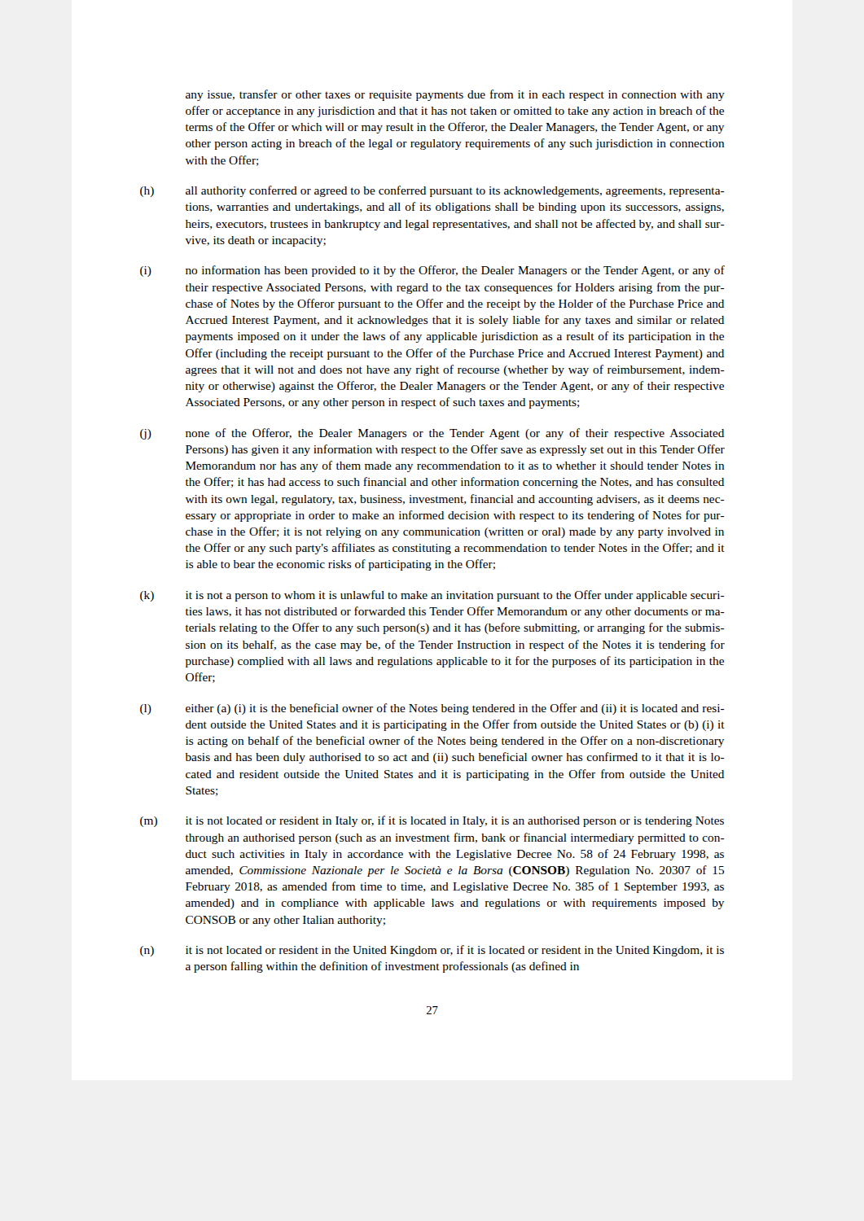any issue, transfer or other taxes or requisite payments due from it in each respect in connection with any offer or acceptance in any jurisdiction and that it has not taken or omitted to take any action in breach of the terms of the Offer or which will or may result in the Offeror, the Dealer Managers, the Tender Agent, or any other person acting in breach of the legal or regulatory requirements of any such jurisdiction in connection with the Offer;
(h) all authority conferred or agreed to be conferred pursuant to its acknowledgements, agreements, representations, warranties and undertakings, and all of its obligations shall be binding upon its successors, assigns, heirs, executors, trustees in bankruptcy and legal representatives, and shall not be affected by, and shall survive, its death or incapacity;
(i) no information has been provided to it by the Offeror, the Dealer Managers or the Tender Agent, or any of their respective Associated Persons, with regard to the tax consequences for Holders arising from the purchase of Notes by the Offeror pursuant to the Offer and the receipt by the Holder of the Purchase Price and Accrued Interest Payment, and it acknowledges that it is solely liable for any taxes and similar or related payments imposed on it under the laws of any applicable jurisdiction as a result of its participation in the Offer (including the receipt pursuant to the Offer of the Purchase Price and Accrued Interest Payment) and agrees that it will not and does not have any right of recourse (whether by way of reimbursement, indemnity or otherwise) against the Offeror, the Dealer Managers or the Tender Agent, or any of their respective Associated Persons, or any other person in respect of such taxes and payments;
(j) none of the Offeror, the Dealer Managers or the Tender Agent (or any of their respective Associated Persons) has given it any information with respect to the Offer save as expressly set out in this Tender Offer Memorandum nor has any of them made any recommendation to it as to whether it should tender Notes in the Offer; it has had access to such financial and other information concerning the Notes, and has consulted with its own legal, regulatory, tax, business, investment, financial and accounting advisers, as it deems necessary or appropriate in order to make an informed decision with respect to its tendering of Notes for purchase in the Offer; it is not relying on any communication (written or oral) made by any party involved in the Offer or any such party's affiliates as constituting a recommendation to tender Notes in the Offer; and it is able to bear the economic risks of participating in the Offer;
(k) it is not a person to whom it is unlawful to make an invitation pursuant to the Offer under applicable securities laws, it has not distributed or forwarded this Tender Offer Memorandum or any other documents or materials relating to the Offer to any such person(s) and it has (before submitting, or arranging for the submission on its behalf, as the case may be, of the Tender Instruction in respect of the Notes it is tendering for purchase) complied with all laws and regulations applicable to it for the purposes of its participation in the Offer;
(l) either (a) (i) it is the beneficial owner of the Notes being tendered in the Offer and (ii) it is located and resident outside the United States and it is participating in the Offer from outside the United States or (b) (i) it is acting on behalf of the beneficial owner of the Notes being tendered in the Offer on a non-discretionary basis and has been duly authorised to so act and (ii) such beneficial owner has confirmed to it that it is located and resident outside the United States and it is participating in the Offer from outside the United States;
(m) it is not located or resident in Italy or, if it is located in Italy, it is an authorised person or is tendering Notes through an authorised person (such as an investment firm, bank or financial intermediary permitted to conduct such activities in Italy in accordance with the Legislative Decree No. 58 of 24 February 1998, as amended, Commissione Nazionale per le Società e la Borsa (CONSOB) Regulation No. 20307 of 15 February 2018, as amended from time to time, and Legislative Decree No. 385 of 1 September 1993, as amended) and in compliance with applicable laws and regulations or with requirements imposed by CONSOB or any other Italian authority;
(n) it is not located or resident in the United Kingdom or, if it is located or resident in the United Kingdom, it is a person falling within the definition of investment professionals (as defined in
27